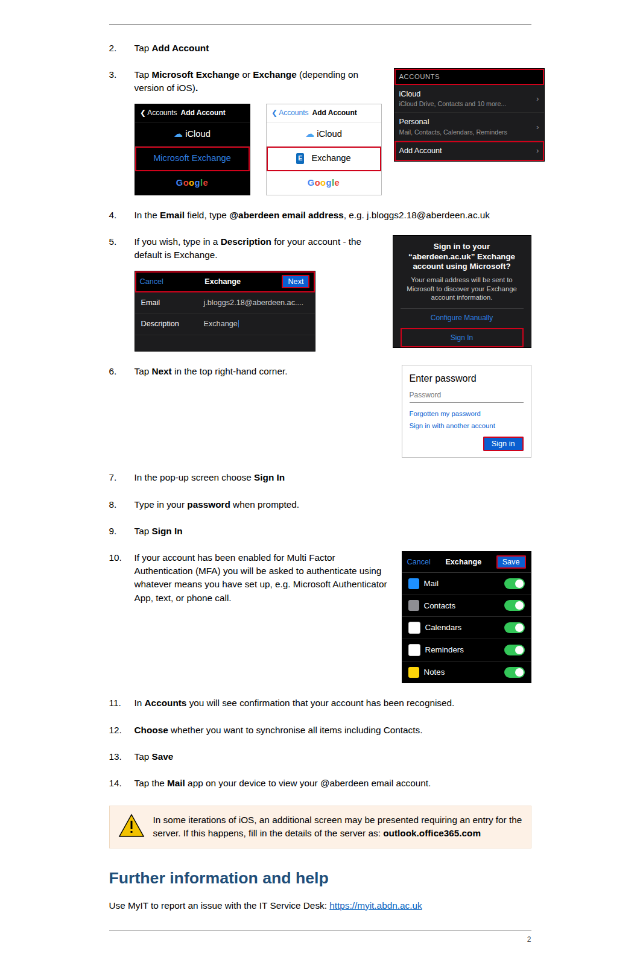Tap Add Account
Tap Microsoft Exchange or Exchange (depending on version of iOS).
❮ Accounts Add Account
☁ iCloud
Microsoft Exchange
Google
❮ Accounts Add Account
☁ iCloud
E Exchange
Google
ACCOUNTS
iCloud
iCloud Drive, Contacts and 10 more...
›
Personal
Mail, Contacts, Calendars, Reminders
›
Add Account
›
In the Email field, type @aberdeen email address, e.g. j.bloggs2.18@aberdeen.ac.uk
If you wish, type in a Description for your account - the default is Exchange.
Cancel Exchange Next
Email
j.bloggs2.18@aberdeen.ac....
Description
Exchange
Sign in to your
“aberdeen.ac.uk” Exchange
account using Microsoft?
Your email address will be sent to Microsoft to discover your Exchange account information.
Configure Manually
Sign In
Tap Next in the top right-hand corner.
Enter password
Password
Forgotten my password
Sign in with another account
Sign in
In the pop-up screen choose Sign In
Type in your password when prompted.
Tap Sign In
If your account has been enabled for Multi Factor Authentication (MFA) you will be asked to authenticate using whatever means you have set up, e.g. Microsoft Authenticator App, text, or phone call.
Cancel Exchange Save
Mail
Contacts
Calendars
Reminders
Notes
In Accounts you will see confirmation that your account has been recognised.
Choose whether you want to synchronise all items including Contacts.
Tap Save
Tap the Mail app on your device to view your @aberdeen email account.
In some iterations of iOS, an additional screen may be presented requiring an entry for the server. If this happens, fill in the details of the server as: outlook.office365.com
Further information and help
Use MyIT to report an issue with the IT Service Desk: https://myit.abdn.ac.uk
2